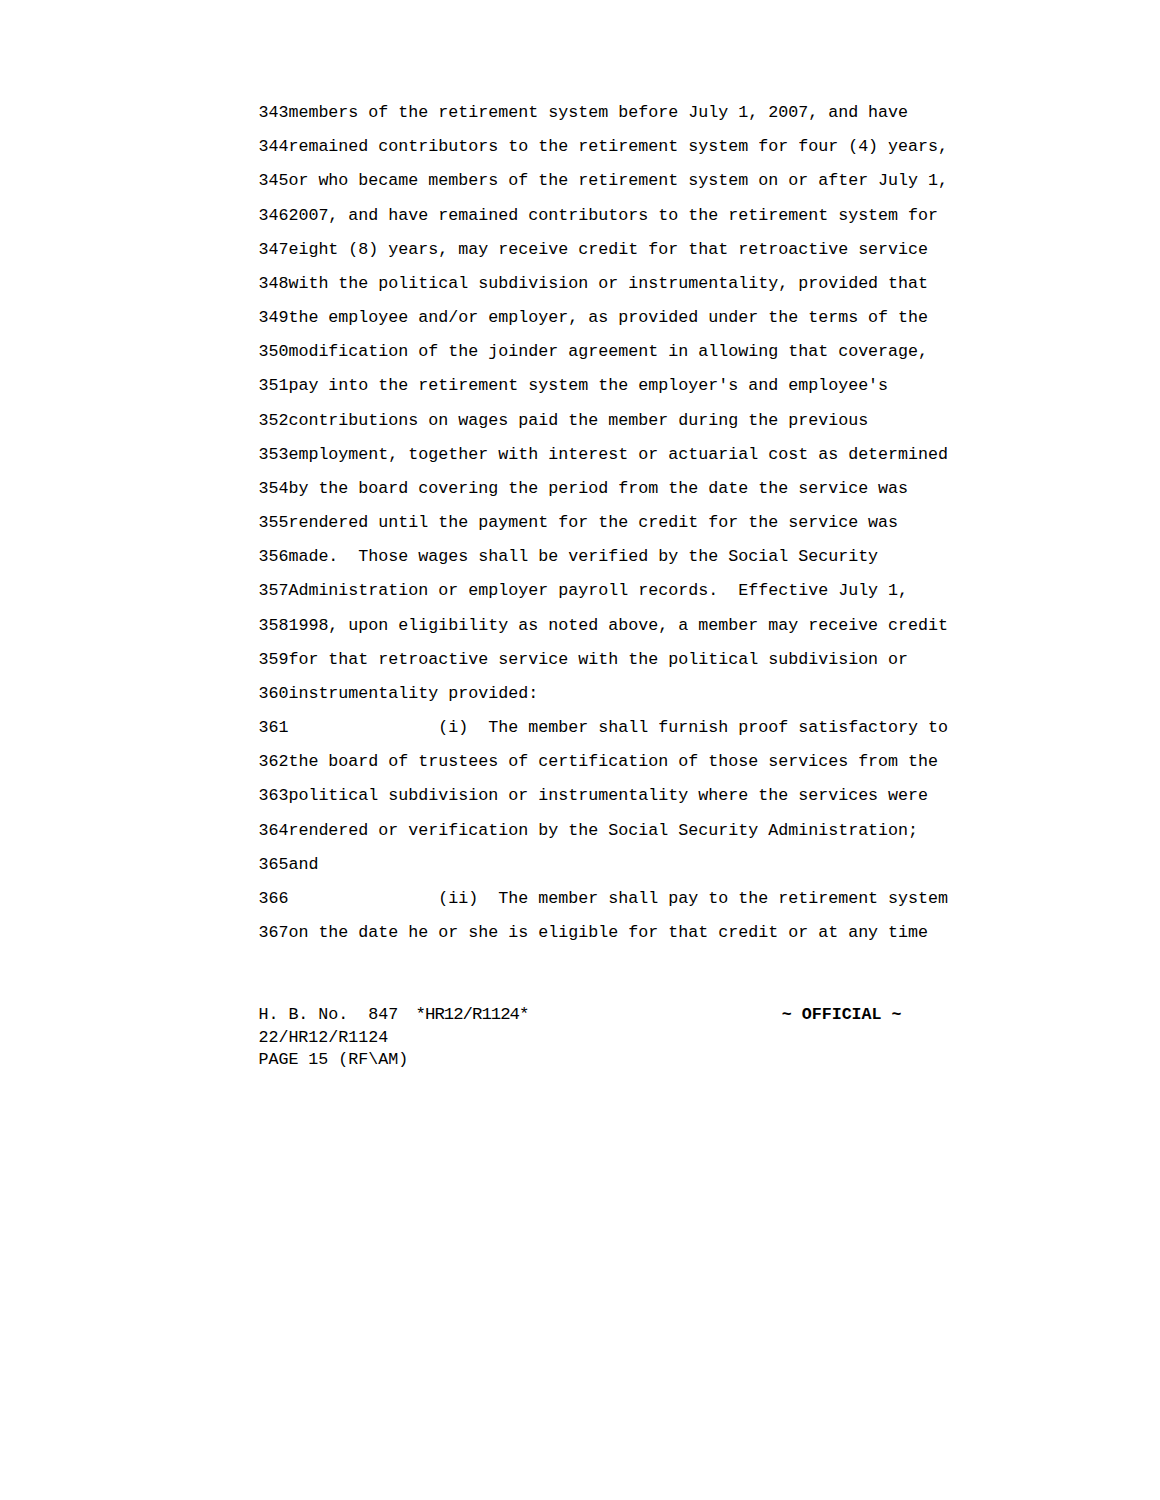| 343 | members of the retirement system before July 1, 2007, and have |
| 344 | remained contributors to the retirement system for four (4) years, |
| 345 | or who became members of the retirement system on or after July 1, |
| 346 | 2007, and have remained contributors to the retirement system for |
| 347 | eight (8) years, may receive credit for that retroactive service |
| 348 | with the political subdivision or instrumentality, provided that |
| 349 | the employee and/or employer, as provided under the terms of the |
| 350 | modification of the joinder agreement in allowing that coverage, |
| 351 | pay into the retirement system the employer's and employee's |
| 352 | contributions on wages paid the member during the previous |
| 353 | employment, together with interest or actuarial cost as determined |
| 354 | by the board covering the period from the date the service was |
| 355 | rendered until the payment for the credit for the service was |
| 356 | made. Those wages shall be verified by the Social Security |
| 357 | Administration or employer payroll records. Effective July 1, |
| 358 | 1998, upon eligibility as noted above, a member may receive credit |
| 359 | for that retroactive service with the political subdivision or |
| 360 | instrumentality provided: |
| 361 | (i) The member shall furnish proof satisfactory to |
| 362 | the board of trustees of certification of those services from the |
| 363 | political subdivision or instrumentality where the services were |
| 364 | rendered or verification by the Social Security Administration; |
| 365 | and |
| 366 | (ii) The member shall pay to the retirement system |
| 367 | on the date he or she is eligible for that credit or at any time |
H. B. No. 847 *HR12/R1124* ~ OFFICIAL ~
22/HR12/R1124
PAGE 15 (RF\AM)